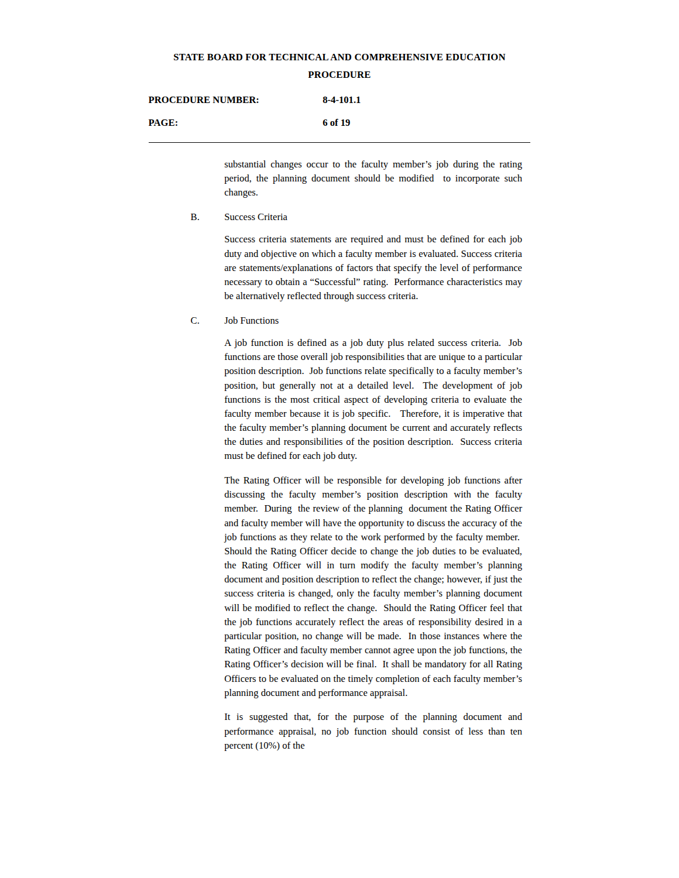STATE BOARD FOR TECHNICAL AND COMPREHENSIVE EDUCATION
PROCEDURE
| PROCEDURE NUMBER: | 8-4-101.1 |
| PAGE: | 6 of 19 |
substantial changes occur to the faculty member’s job during the rating period, the planning document should be modified to incorporate such changes.
B. Success Criteria
Success criteria statements are required and must be defined for each job duty and objective on which a faculty member is evaluated. Success criteria are statements/explanations of factors that specify the level of performance necessary to obtain a “Successful” rating. Performance characteristics may be alternatively reflected through success criteria.
C. Job Functions
A job function is defined as a job duty plus related success criteria. Job functions are those overall job responsibilities that are unique to a particular position description. Job functions relate specifically to a faculty member’s position, but generally not at a detailed level. The development of job functions is the most critical aspect of developing criteria to evaluate the faculty member because it is job specific. Therefore, it is imperative that the faculty member’s planning document be current and accurately reflects the duties and responsibilities of the position description. Success criteria must be defined for each job duty.
The Rating Officer will be responsible for developing job functions after discussing the faculty member’s position description with the faculty member. During the review of the planning document the Rating Officer and faculty member will have the opportunity to discuss the accuracy of the job functions as they relate to the work performed by the faculty member. Should the Rating Officer decide to change the job duties to be evaluated, the Rating Officer will in turn modify the faculty member’s planning document and position description to reflect the change; however, if just the success criteria is changed, only the faculty member’s planning document will be modified to reflect the change. Should the Rating Officer feel that the job functions accurately reflect the areas of responsibility desired in a particular position, no change will be made. In those instances where the Rating Officer and faculty member cannot agree upon the job functions, the Rating Officer’s decision will be final. It shall be mandatory for all Rating Officers to be evaluated on the timely completion of each faculty member’s planning document and performance appraisal.
It is suggested that, for the purpose of the planning document and performance appraisal, no job function should consist of less than ten percent (10%) of the